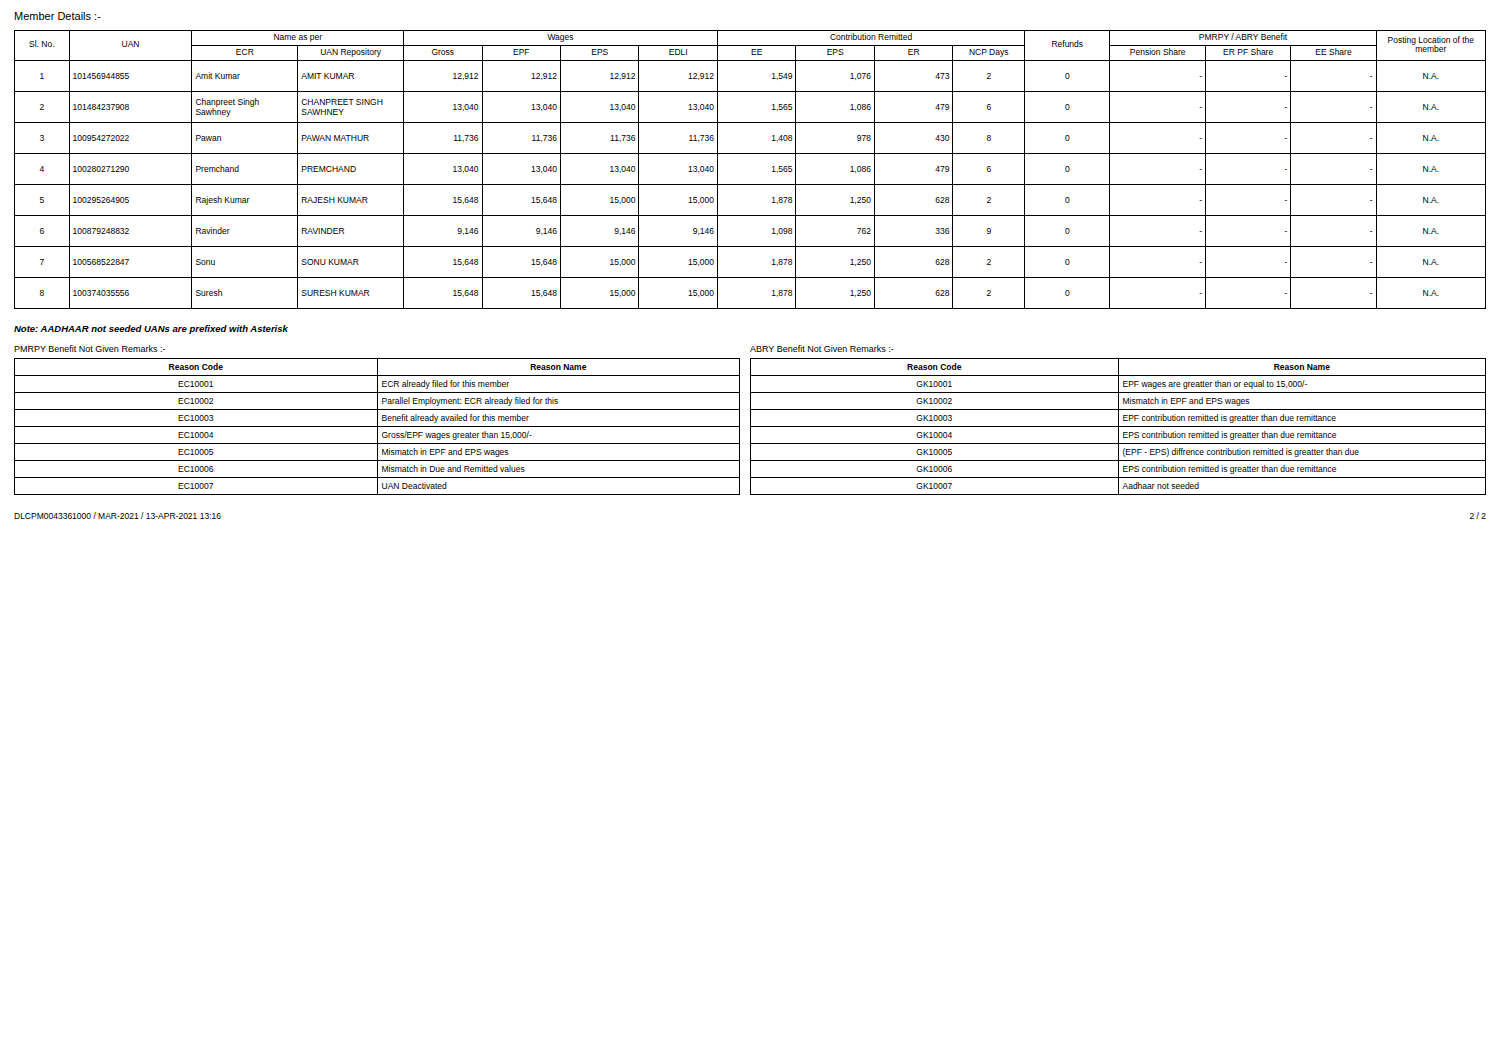Member Details :-
| Sl. No. | UAN | Name as per | Wages | Contribution Remitted | Refunds | PMRPY / ABRY Benefit | Posting Location of the member |
| --- | --- | --- | --- | --- | --- | --- | --- |
| ECR | UAN Repository | Gross | EPF | EPS | EDLI | EE | EPS | ER | NCP Days | Pension Share | ER PF Share | EE Share |
| 1 | 101456944855 | Amit Kumar | AMIT KUMAR | 12,912 | 12,912 | 12,912 | 12,912 | 1,549 | 1,076 | 473 | 2 | 0 | - | - | - | N.A. |
| 2 | 101484237908 | Chanpreet Singh Sawhney | CHANPREET SINGH SAWHNEY | 13,040 | 13,040 | 13,040 | 13,040 | 1,565 | 1,086 | 479 | 6 | 0 | - | - | - | N.A. |
| 3 | 100954272022 | Pawan | PAWAN MATHUR | 11,736 | 11,736 | 11,736 | 11,736 | 1,408 | 978 | 430 | 8 | 0 | - | - | - | N.A. |
| 4 | 100280271290 | Premchand | PREMCHAND | 13,040 | 13,040 | 13,040 | 13,040 | 1,565 | 1,086 | 479 | 6 | 0 | - | - | - | N.A. |
| 5 | 100295264905 | Rajesh Kumar | RAJESH KUMAR | 15,648 | 15,648 | 15,000 | 15,000 | 1,878 | 1,250 | 628 | 2 | 0 | - | - | - | N.A. |
| 6 | 100879248832 | Ravinder | RAVINDER | 9,146 | 9,146 | 9,146 | 9,146 | 1,098 | 762 | 336 | 9 | 0 | - | - | - | N.A. |
| 7 | 100568522847 | Sonu | SONU KUMAR | 15,648 | 15,648 | 15,000 | 15,000 | 1,878 | 1,250 | 628 | 2 | 0 | - | - | - | N.A. |
| 8 | 100374035556 | Suresh | SURESH KUMAR | 15,648 | 15,648 | 15,000 | 15,000 | 1,878 | 1,250 | 628 | 2 | 0 | - | - | - | N.A. |
Note: AADHAAR not seeded UANs are prefixed with Asterisk
| PMRPY Benefit Not Given Remarks :- / Reason Code / Reason Name / / --- / --- / / EC10001 / ECR already filed for this member / / EC10002 / Parallel Employment: ECR already filed for this / / EC10003 / Benefit already availed for this member / / EC10004 / Gross/EPF wages greater than 15,000/- / / EC10005 / Mismatch in EPF and EPS wages / / EC10006 / Mismatch in Due and Remitted values / / EC10007 / UAN Deactivated / | ABRY Benefit Not Given Remarks :- / Reason Code / Reason Name / / --- / --- / / GK10001 / EPF wages are greatter than or equal to 15,000/- / / GK10002 / Mismatch in EPF and EPS wages / / GK10003 / EPF contribution remitted is greatter than due remittance / / GK10004 / EPS contribution remitted is greatter than due remittance / / GK10005 / (EPF - EPS) diffrence contribution remitted is greatter than due / / GK10006 / EPS contribution remitted is greatter than due remittance / / GK10007 / Aadhaar not seeded / |
DLCPM0043361000 / MAR-2021 / 13-APR-2021 13:16
2 / 2